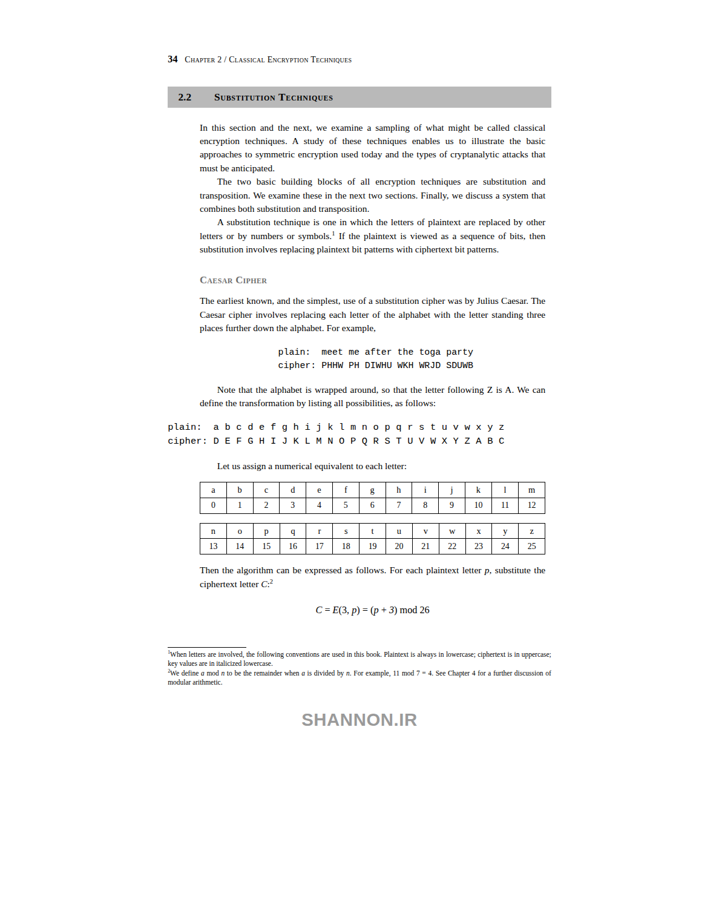34 Chapter 2 / Classical Encryption Techniques
2.2 Substitution Techniques
In this section and the next, we examine a sampling of what might be called classical encryption techniques. A study of these techniques enables us to illustrate the basic approaches to symmetric encryption used today and the types of cryptanalytic attacks that must be anticipated.
The two basic building blocks of all encryption techniques are substitution and transposition. We examine these in the next two sections. Finally, we discuss a system that combines both substitution and transposition.
A substitution technique is one in which the letters of plaintext are replaced by other letters or by numbers or symbols.1 If the plaintext is viewed as a sequence of bits, then substitution involves replacing plaintext bit patterns with ciphertext bit patterns.
Caesar Cipher
The earliest known, and the simplest, use of a substitution cipher was by Julius Caesar. The Caesar cipher involves replacing each letter of the alphabet with the letter standing three places further down the alphabet. For example,
plain:  meet me after the toga party
cipher: PHHW PH DIWHU WKH WRJD SDUWB
Note that the alphabet is wrapped around, so that the letter following Z is A. We can define the transformation by listing all possibilities, as follows:
plain:  a b c d e f g h i j k l m n o p q r s t u v w x y z
cipher: D E F G H I J K L M N O P Q R S T U V W X Y Z A B C
Let us assign a numerical equivalent to each letter:
| a | b | c | d | e | f | g | h | i | j | k | l | m |
| 0 | 1 | 2 | 3 | 4 | 5 | 6 | 7 | 8 | 9 | 10 | 11 | 12 |
| n | o | p | q | r | s | t | u | v | w | x | y | z |
| 13 | 14 | 15 | 16 | 17 | 18 | 19 | 20 | 21 | 22 | 23 | 24 | 25 |
Then the algorithm can be expressed as follows. For each plaintext letter p, substitute the ciphertext letter C:2
C = E(3, p) = (p + 3) mod 26
1When letters are involved, the following conventions are used in this book. Plaintext is always in lowercase; ciphertext is in uppercase; key values are in italicized lowercase.
2We define a mod n to be the remainder when a is divided by n. For example, 11 mod 7 = 4. See Chapter 4 for a further discussion of modular arithmetic.
SHANNON.IR